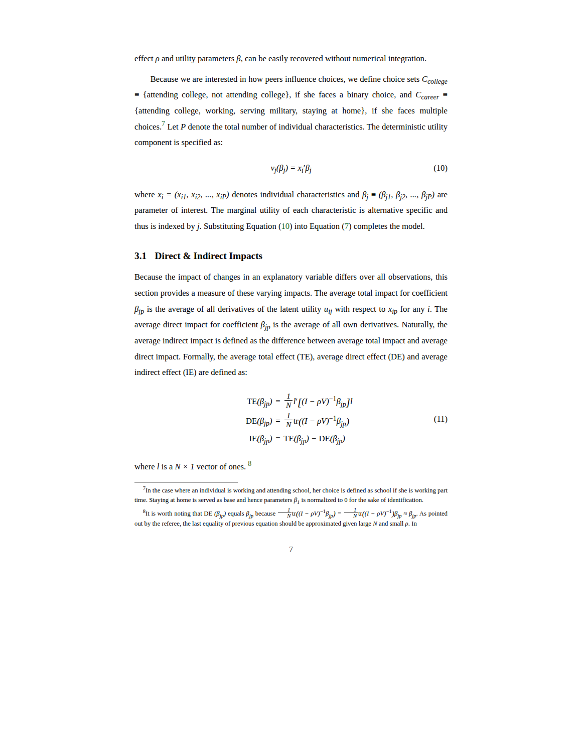effect ρ and utility parameters β, can be easily recovered without numerical integration.
Because we are interested in how peers influence choices, we define choice sets Ccollege ≡ {attending college, not attending college}, if she faces a binary choice, and Ccareer ≡ {attending college, working, serving military, staying at home}, if she faces multiple choices.7 Let P denote the total number of individual characteristics. The deterministic utility component is specified as:
vj(βj) = xi′βj
(10)
where xi = (xi1, xi2, ..., xiP) denotes individual characteristics and βj ≡ (βj1, βj2, ..., βjP) are parameter of interest. The marginal utility of each characteristic is alternative specific and thus is indexed by j. Substituting Equation (10) into Equation (7) completes the model.
3.1 Direct & Indirect Impacts
Because the impact of changes in an explanatory variable differs over all observations, this section provides a measure of these varying impacts. The average total impact for coefficient βjp is the average of all derivatives of the latent utility uij with respect to xip for any i. The average direct impact for coefficient βjp is the average of all own derivatives. Naturally, the average indirect impact is defined as the difference between average total impact and average direct impact. Formally, the average total effect (TE), average direct effect (DE) and average indirect effect (IE) are defined as:
TE(βjp)=1 Nl′[(I − ρV)−1βjp] l DE(βjp)=1 N tr((I − ρV)−1βjp) IE(βjp)=TE(βjp) − DE(βjp)
(11)
where l is a N × 1 vector of ones. 8
7In the case where an individual is working and attending school, her choice is defined as school if she is working part time. Staying at home is served as base and hence parameters β1 is normalized to 0 for the sake of identification.
8It is worth noting that DE (βjp) equals βjp because 1 N tr((I − ρV)−1βjp) = 1 N tr((I − ρV)−1) βjp ≈ βjp. As pointed out by the referee, the last equality of previous equation should be approximated given large N and small ρ. In
7